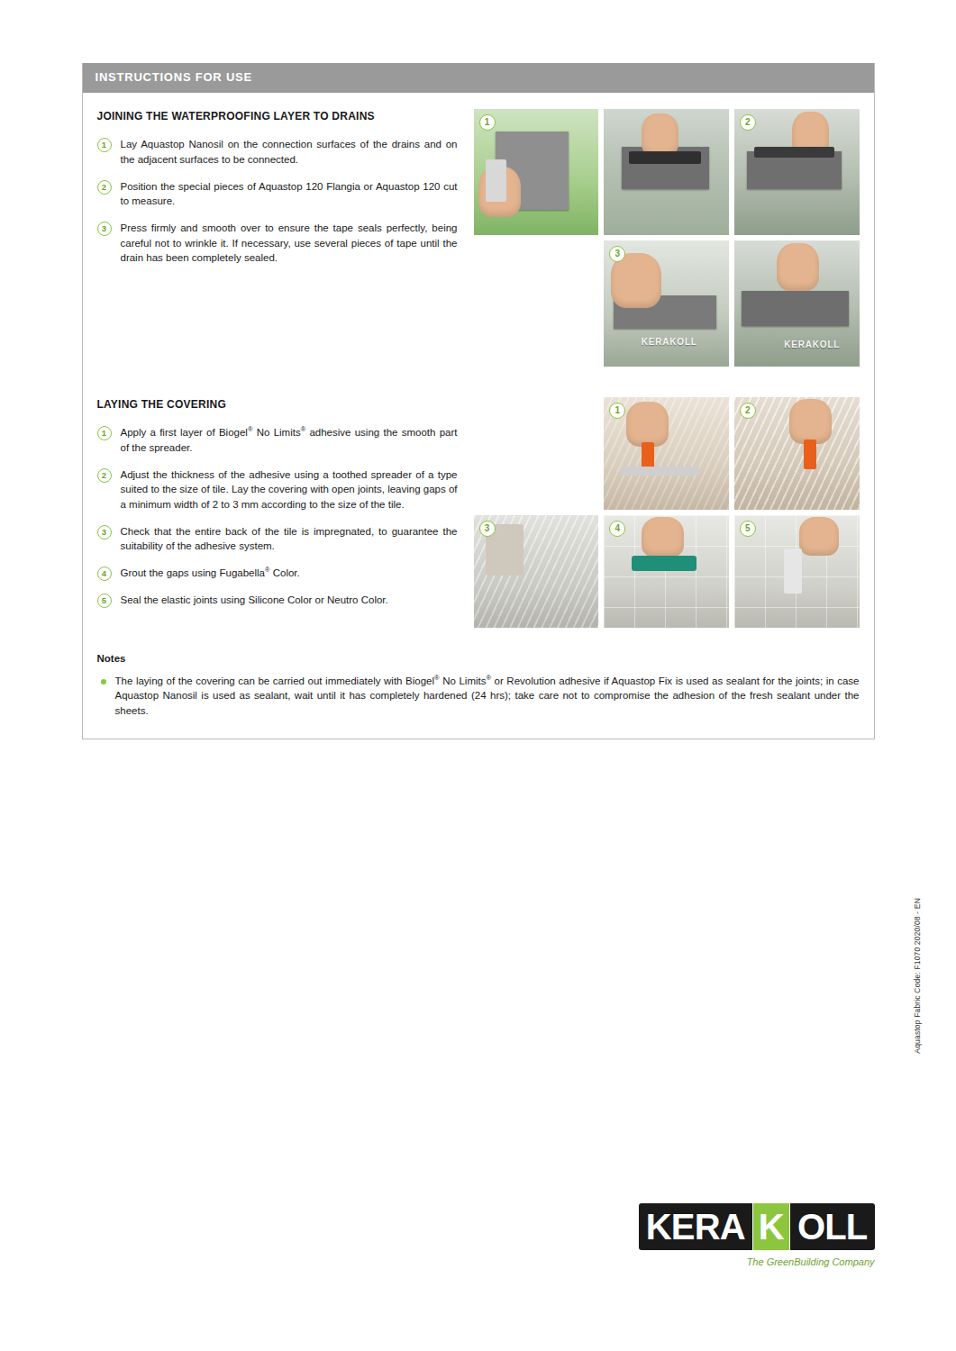INSTRUCTIONS FOR USE
Joining the waterproofing layer to drains
1 Lay Aquastop Nanosil on the connection surfaces of the drains and on the adjacent surfaces to be connected.
2 Position the special pieces of Aquastop 120 Flangia or Aquastop 120 cut to measure.
3 Press firmly and smooth over to ensure the tape seals perfectly, being careful not to wrinkle it. If necessary, use several pieces of tape until the drain has been completely sealed.
1
2
3 KERAKOLL
KERAKOLL
Laying the covering
1 Apply a first layer of Biogel® No Limits® adhesive using the smooth part of the spreader.
2 Adjust the thickness of the adhesive using a toothed spreader of a type suited to the size of tile. Lay the covering with open joints, leaving gaps of a minimum width of 2 to 3 mm according to the size of the tile.
3 Check that the entire back of the tile is impregnated, to guarantee the suitability of the adhesive system.
4 Grout the gaps using Fugabella® Color.
5 Seal the elastic joints using Silicone Color or Neutro Color.
1
2
3
4
5
Notes
The laying of the covering can be carried out immediately with Biogel® No Limits® or Revolution adhesive if Aquastop Fix is used as sealant for the joints; in case Aquastop Nanosil is used as sealant, wait until it has completely hardened (24 hrs); take care not to compromise the adhesion of the fresh sealant under the sheets.
Aquastop Fabric Code: F1070 2020/08 - EN
KERA KOLL
The GreenBuilding Company